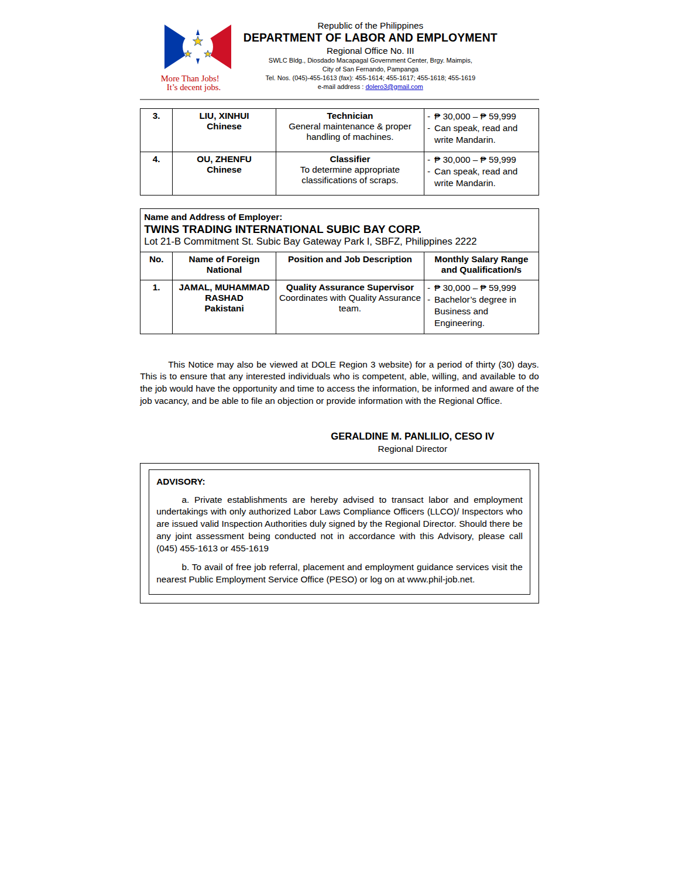More Than Jobs! It’s decent jobs.
Republic of the Philippines
DEPARTMENT OF LABOR AND EMPLOYMENT
Regional Office No. III
SWLC Bldg., Diosdado Macapagal Government Center, Brgy. Maimpis,
City of San Fernando, Pampanga
Tel. Nos. (045)-455-1613 (fax): 455-1614; 455-1617; 455-1618; 455-1619
e-mail address : dolero3@gmail.com
| 3. | LIU, XINHUI Chinese | Technician General maintenance & proper handling of machines. | ₱ 30,000 – ₱ 59,999 Can speak, read and write Mandarin. |
| 4. | OU, ZHENFU Chinese | Classifier To determine appropriate classifications of scraps. | ₱ 30,000 – ₱ 59,999 Can speak, read and write Mandarin. |
Name and Address of Employer:
TWINS TRADING INTERNATIONAL SUBIC BAY CORP.
Lot 21-B Commitment St. Subic Bay Gateway Park I, SBFZ, Philippines 2222
| No. | Name of Foreign National | Position and Job Description | Monthly Salary Range and Qualification/s |
| --- | --- | --- | --- |
| 1. | JAMAL, MUHAMMAD RASHAD Pakistani | Quality Assurance Supervisor Coordinates with Quality Assurance team. | ₱ 30,000 – ₱ 59,999 Bachelor’s degree in Business and Engineering. |
This Notice may also be viewed at DOLE Region 3 website) for a period of thirty (30) days. This is to ensure that any interested individuals who is competent, able, willing, and available to do the job would have the opportunity and time to access the information, be informed and aware of the job vacancy, and be able to file an objection or provide information with the Regional Office.
GERALDINE M. PANLILIO, CESO IV
Regional Director
ADVISORY:
a. Private establishments are hereby advised to transact labor and employment undertakings with only authorized Labor Laws Compliance Officers (LLCO)/ Inspectors who are issued valid Inspection Authorities duly signed by the Regional Director. Should there be any joint assessment being conducted not in accordance with this Advisory, please call (045) 455-1613 or 455-1619
b. To avail of free job referral, placement and employment guidance services visit the nearest Public Employment Service Office (PESO) or log on at www.phil-job.net.